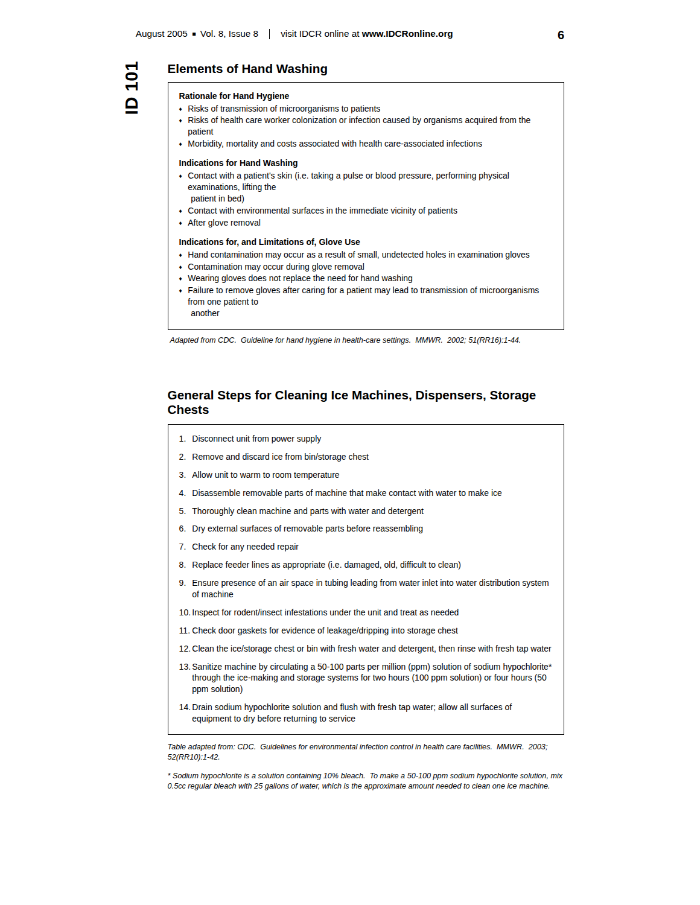August 2005 ■ Vol. 8, Issue 8
visit IDCR online at www.IDCRonline.org
6
ID 101
Elements of Hand Washing
Rationale for Hand Hygiene
Risks of transmission of microorganisms to patients
Risks of health care worker colonization or infection caused by organisms acquired from the patient
Morbidity, mortality and costs associated with health care-associated infections
Indications for Hand Washing
Contact with a patient's skin (i.e. taking a pulse or blood pressure, performing physical examinations, lifting thepatient in bed)
Contact with environmental surfaces in the immediate vicinity of patients
After glove removal
Indications for, and Limitations of, Glove Use
Hand contamination may occur as a result of small, undetected holes in examination gloves
Contamination may occur during glove removal
Wearing gloves does not replace the need for hand washing
Failure to remove gloves after caring for a patient may lead to transmission of microorganisms from one patient toanother
Adapted from CDC. Guideline for hand hygiene in health-care settings. MMWR. 2002; 51(RR16):1-44.
General Steps for Cleaning Ice Machines, Dispensers, Storage Chests
Disconnect unit from power supply
Remove and discard ice from bin/storage chest
Allow unit to warm to room temperature
Disassemble removable parts of machine that make contact with water to make ice
Thoroughly clean machine and parts with water and detergent
Dry external surfaces of removable parts before reassembling
Check for any needed repair
Replace feeder lines as appropriate (i.e. damaged, old, difficult to clean)
Ensure presence of an air space in tubing leading from water inlet into water distribution system of machine
Inspect for rodent/insect infestations under the unit and treat as needed
Check door gaskets for evidence of leakage/dripping into storage chest
Clean the ice/storage chest or bin with fresh water and detergent, then rinse with fresh tap water
Sanitize machine by circulating a 50-100 parts per million (ppm) solution of sodium hypochlorite* through the ice-making and storage systems for two hours (100 ppm solution) or four hours (50 ppm solution)
Drain sodium hypochlorite solution and flush with fresh tap water; allow all surfaces of equipment to dry before returning to service
Table adapted from: CDC. Guidelines for environmental infection control in health care facilities. MMWR. 2003; 52(RR10):1-42.
* Sodium hypochlorite is a solution containing 10% bleach. To make a 50-100 ppm sodium hypochlorite solution, mix 0.5cc regular bleach with 25 gallons of water, which is the approximate amount needed to clean one ice machine.